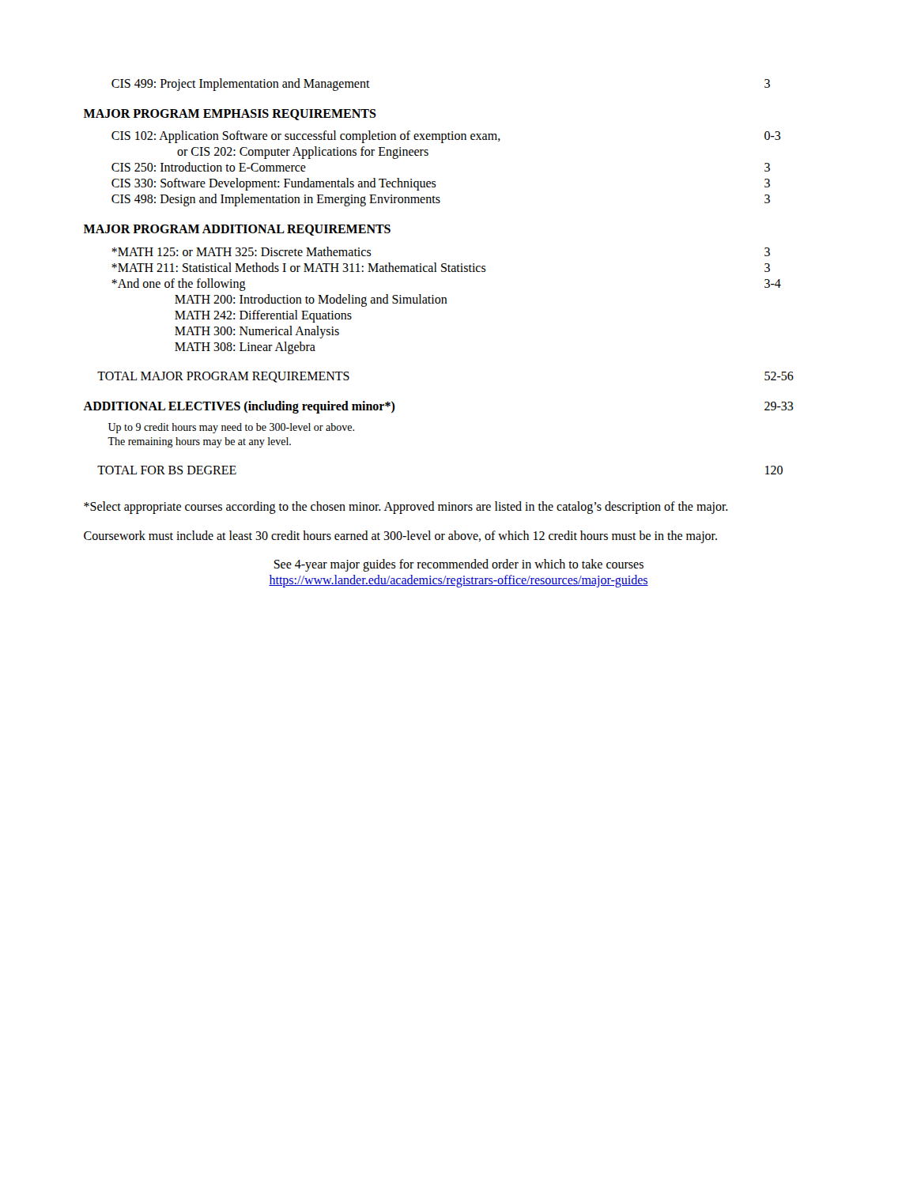CIS 499: Project Implementation and Management
3
MAJOR PROGRAM EMPHASIS REQUIREMENTS
CIS 102: Application Software or successful completion of exemption exam,
or CIS 202: Computer Applications for Engineers
0-3
CIS 250: Introduction to E-Commerce
3
CIS 330: Software Development: Fundamentals and Techniques
3
CIS 498: Design and Implementation in Emerging Environments
3
MAJOR PROGRAM ADDITIONAL REQUIREMENTS
*MATH 125: or MATH 325: Discrete Mathematics
3
*MATH 211: Statistical Methods I or MATH 311: Mathematical Statistics
3
*And one of the following
3-4
MATH 200: Introduction to Modeling and Simulation
MATH 242: Differential Equations
MATH 300: Numerical Analysis
MATH 308: Linear Algebra
TOTAL MAJOR PROGRAM REQUIREMENTS
52-56
ADDITIONAL ELECTIVES (including required minor*)
29-33
Up to 9 credit hours may need to be 300-level or above.
The remaining hours may be at any level.
TOTAL FOR BS DEGREE
120
*Select appropriate courses according to the chosen minor. Approved minors are listed in the catalog’s description of the major.
Coursework must include at least 30 credit hours earned at 300-level or above, of which 12 credit hours must be in the major.
See 4-year major guides for recommended order in which to take courses
https://www.lander.edu/academics/registrars-office/resources/major-guides